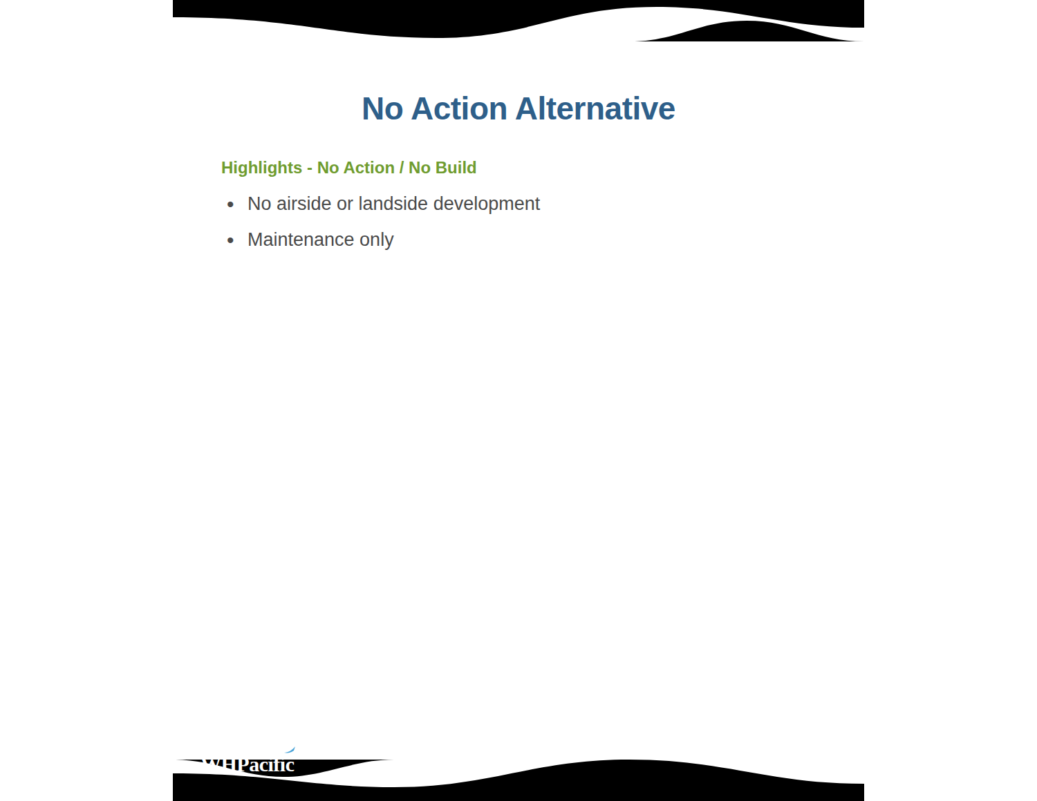No Action Alternative
Highlights - No Action / No Build
No airside or landside development
Maintenance only
WHPacific